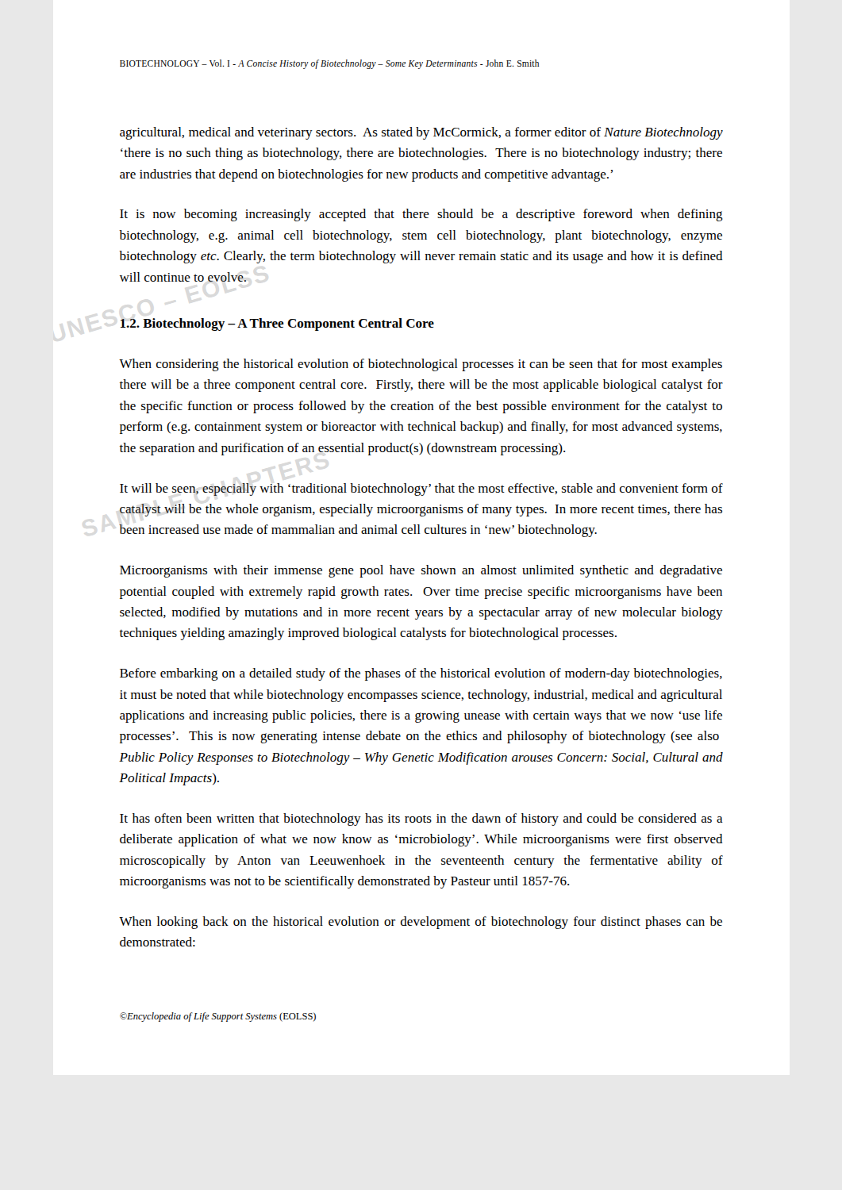BIOTECHNOLOGY – Vol. I - A Concise History of Biotechnology – Some Key Determinants - John E. Smith
UNESCO – EOLSS SAMPLE CHAPTERS
agricultural, medical and veterinary sectors. As stated by McCormick, a former editor of Nature Biotechnology ‘there is no such thing as biotechnology, there are biotechnologies. There is no biotechnology industry; there are industries that depend on biotechnologies for new products and competitive advantage.’
It is now becoming increasingly accepted that there should be a descriptive foreword when defining biotechnology, e.g. animal cell biotechnology, stem cell biotechnology, plant biotechnology, enzyme biotechnology etc. Clearly, the term biotechnology will never remain static and its usage and how it is defined will continue to evolve.
1.2. Biotechnology – A Three Component Central Core
When considering the historical evolution of biotechnological processes it can be seen that for most examples there will be a three component central core. Firstly, there will be the most applicable biological catalyst for the specific function or process followed by the creation of the best possible environment for the catalyst to perform (e.g. containment system or bioreactor with technical backup) and finally, for most advanced systems, the separation and purification of an essential product(s) (downstream processing).
It will be seen, especially with ‘traditional biotechnology’ that the most effective, stable and convenient form of catalyst will be the whole organism, especially microorganisms of many types. In more recent times, there has been increased use made of mammalian and animal cell cultures in ‘new’ biotechnology.
Microorganisms with their immense gene pool have shown an almost unlimited synthetic and degradative potential coupled with extremely rapid growth rates. Over time precise specific microorganisms have been selected, modified by mutations and in more recent years by a spectacular array of new molecular biology techniques yielding amazingly improved biological catalysts for biotechnological processes.
Before embarking on a detailed study of the phases of the historical evolution of modern-day biotechnologies, it must be noted that while biotechnology encompasses science, technology, industrial, medical and agricultural applications and increasing public policies, there is a growing unease with certain ways that we now ‘use life processes’. This is now generating intense debate on the ethics and philosophy of biotechnology (see also Public Policy Responses to Biotechnology – Why Genetic Modification arouses Concern: Social, Cultural and Political Impacts).
It has often been written that biotechnology has its roots in the dawn of history and could be considered as a deliberate application of what we now know as ‘microbiology’. While microorganisms were first observed microscopically by Anton van Leeuwenhoek in the seventeenth century the fermentative ability of microorganisms was not to be scientifically demonstrated by Pasteur until 1857-76.
When looking back on the historical evolution or development of biotechnology four distinct phases can be demonstrated:
©Encyclopedia of Life Support Systems (EOLSS)